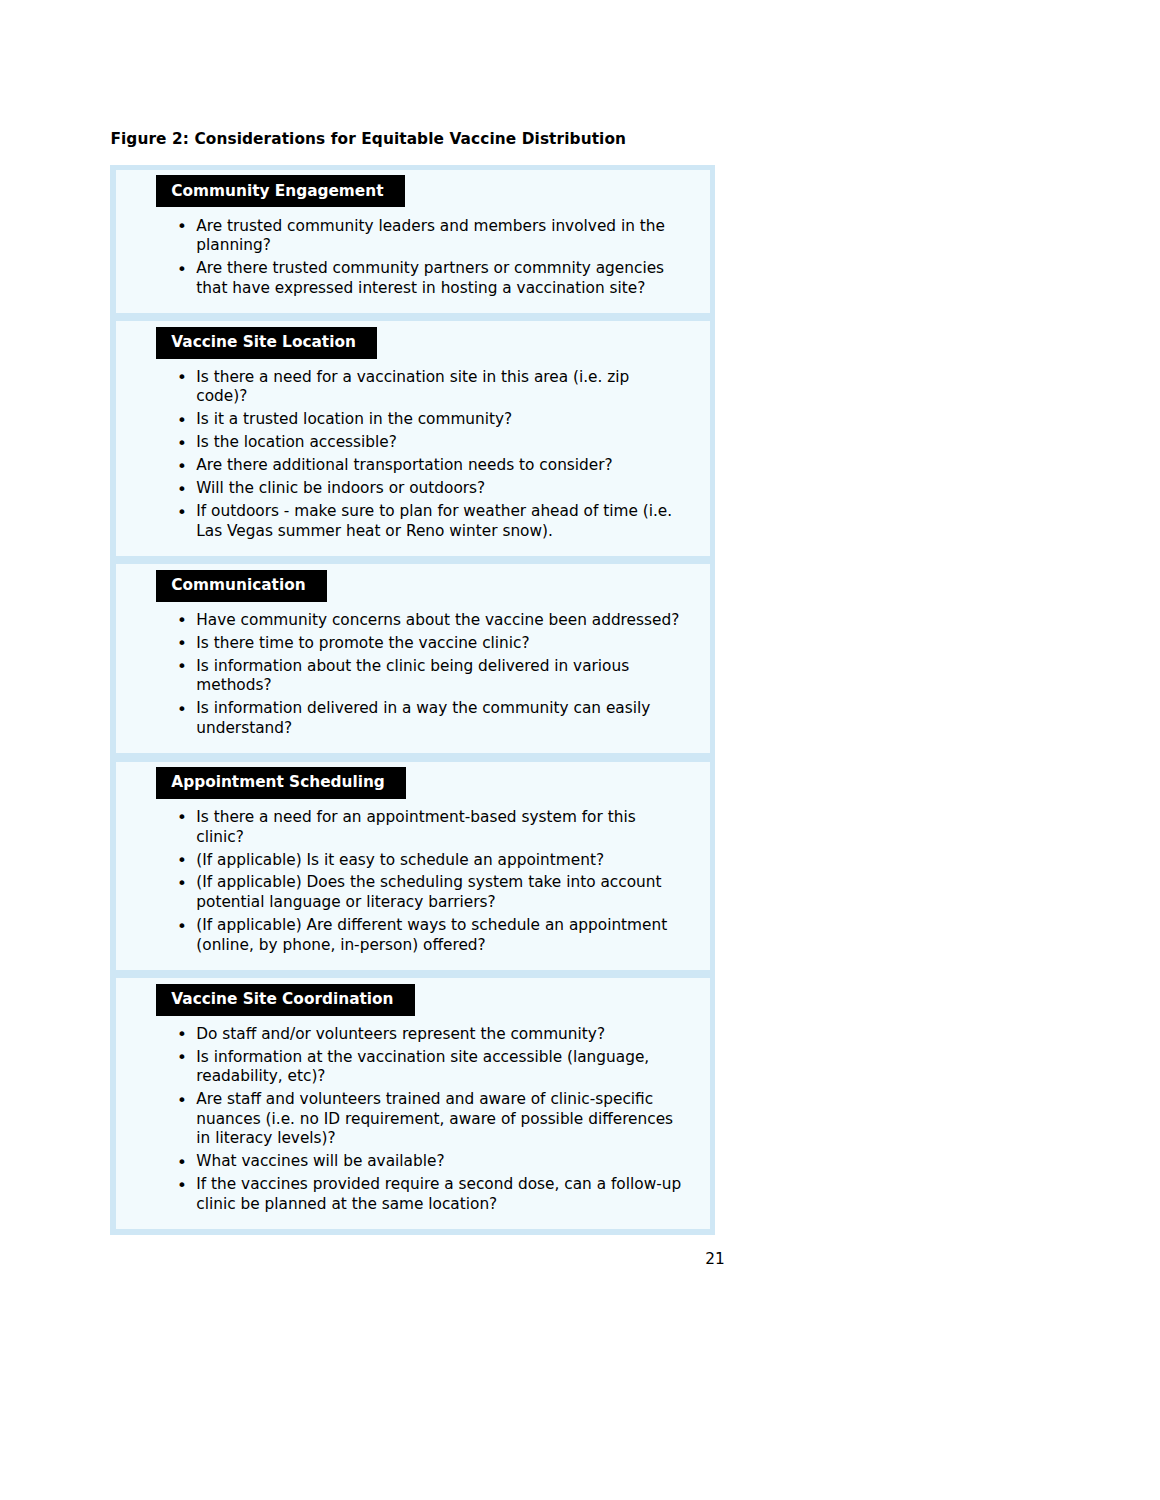Figure 2: Considerations for Equitable Vaccine Distribution
Community Engagement
Are trusted community leaders and members involved in the planning?
Are there trusted community partners or commnity agencies that have expressed interest in hosting a vaccination site?
Vaccine Site Location
Is there a need for a vaccination site in this area (i.e. zip code)?
Is it a trusted location in the community?
Is the location accessible?
Are there additional transportation needs to consider?
Will the clinic be indoors or outdoors?
If outdoors - make sure to plan for weather ahead of time (i.e. Las Vegas summer heat or Reno winter snow).
Communication
Have community concerns about the vaccine been addressed?
Is there time to promote the vaccine clinic?
Is information about the clinic being delivered in various methods?
Is information delivered in a way the community can easily understand?
Appointment Scheduling
Is there a need for an appointment-based system for this clinic?
(If applicable) Is it easy to schedule an appointment?
(If applicable) Does the scheduling system take into account potential language or literacy barriers?
(If applicable) Are different ways to schedule an appointment (online, by phone, in-person) offered?
Vaccine Site Coordination
Do staff and/or volunteers represent the community?
Is information at the vaccination site accessible (language, readability, etc)?
Are staff and volunteers trained and aware of clinic-specific nuances (i.e. no ID requirement, aware of possible differences in literacy levels)?
What vaccines will be available?
If the vaccines provided require a second dose, can a follow-up clinic be planned at the same location?
21